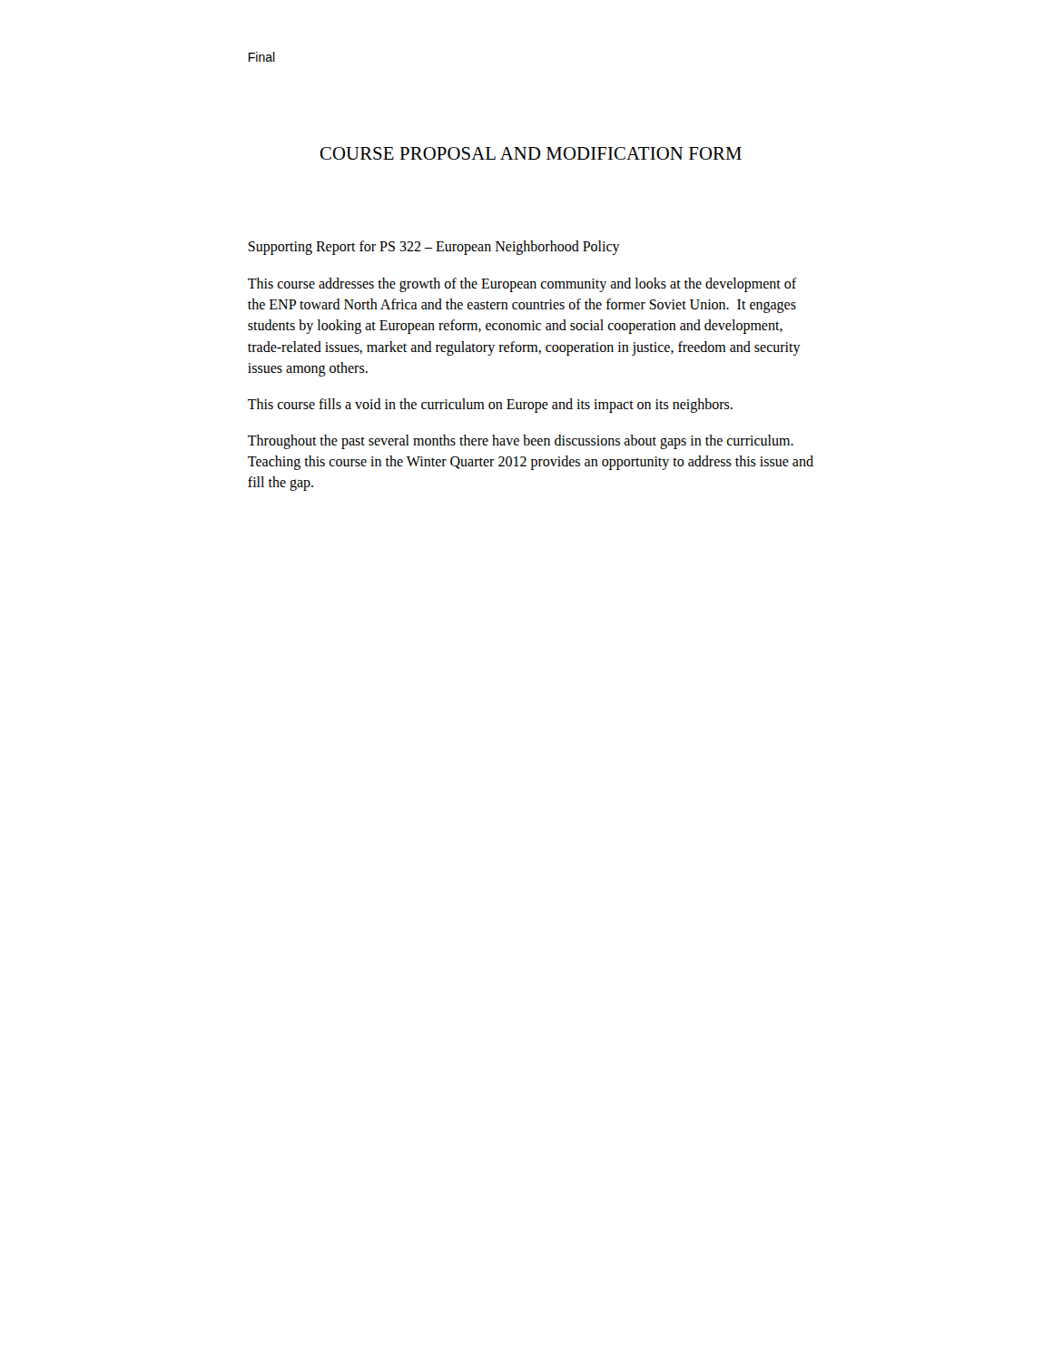Final
COURSE PROPOSAL AND MODIFICATION FORM
Supporting Report for PS 322 – European Neighborhood Policy
This course addresses the growth of the European community and looks at the development of the ENP toward North Africa and the eastern countries of the former Soviet Union. It engages students by looking at European reform, economic and social cooperation and development, trade-related issues, market and regulatory reform, cooperation in justice, freedom and security issues among others.
This course fills a void in the curriculum on Europe and its impact on its neighbors.
Throughout the past several months there have been discussions about gaps in the curriculum. Teaching this course in the Winter Quarter 2012 provides an opportunity to address this issue and fill the gap.